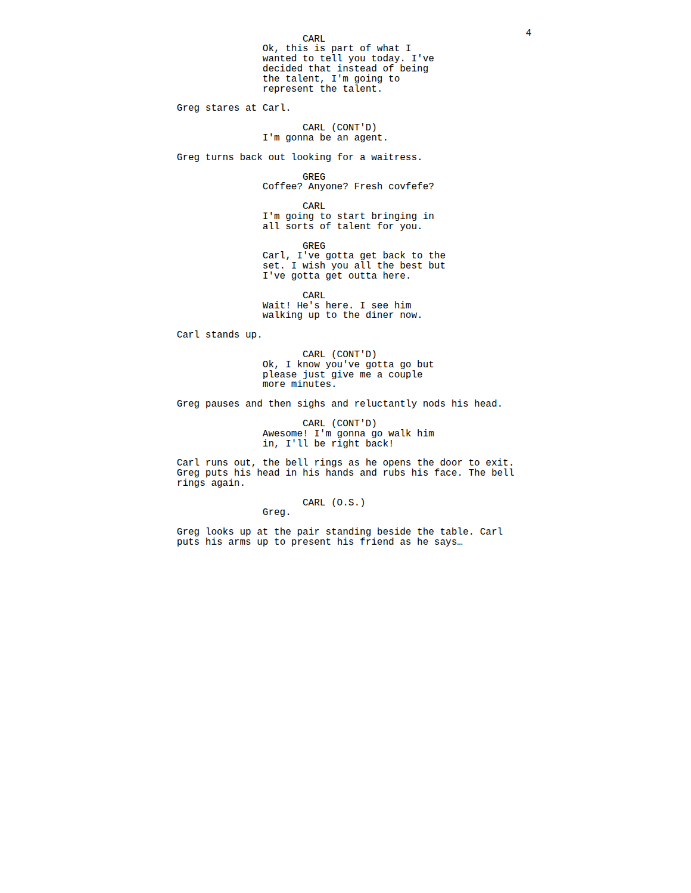4
Carl
Ok, this is part of what I wanted to tell you today. I've decided that instead of being the talent, I'm going to represent the talent.
Greg stares at Carl.
Carl (cont'd)
I'm gonna be an agent.
Greg turns back out looking for a waitress.
Greg
Coffee? Anyone? Fresh covfefe?
Carl
I'm going to start bringing in all sorts of talent for you.
Greg
Carl, I've gotta get back to the set. I wish you all the best but I've gotta get outta here.
Carl
Wait! He's here. I see him walking up to the diner now.
Carl stands up.
Carl (cont'd)
Ok, I know you've gotta go but please just give me a couple more minutes.
Greg pauses and then sighs and reluctantly nods his head.
Carl (cont'd)
Awesome! I'm gonna go walk him in, I'll be right back!
Carl runs out, the bell rings as he opens the door to exit. Greg puts his head in his hands and rubs his face. The bell rings again.
Carl (O.S.)
Greg.
Greg looks up at the pair standing beside the table. Carl puts his arms up to present his friend as he says…